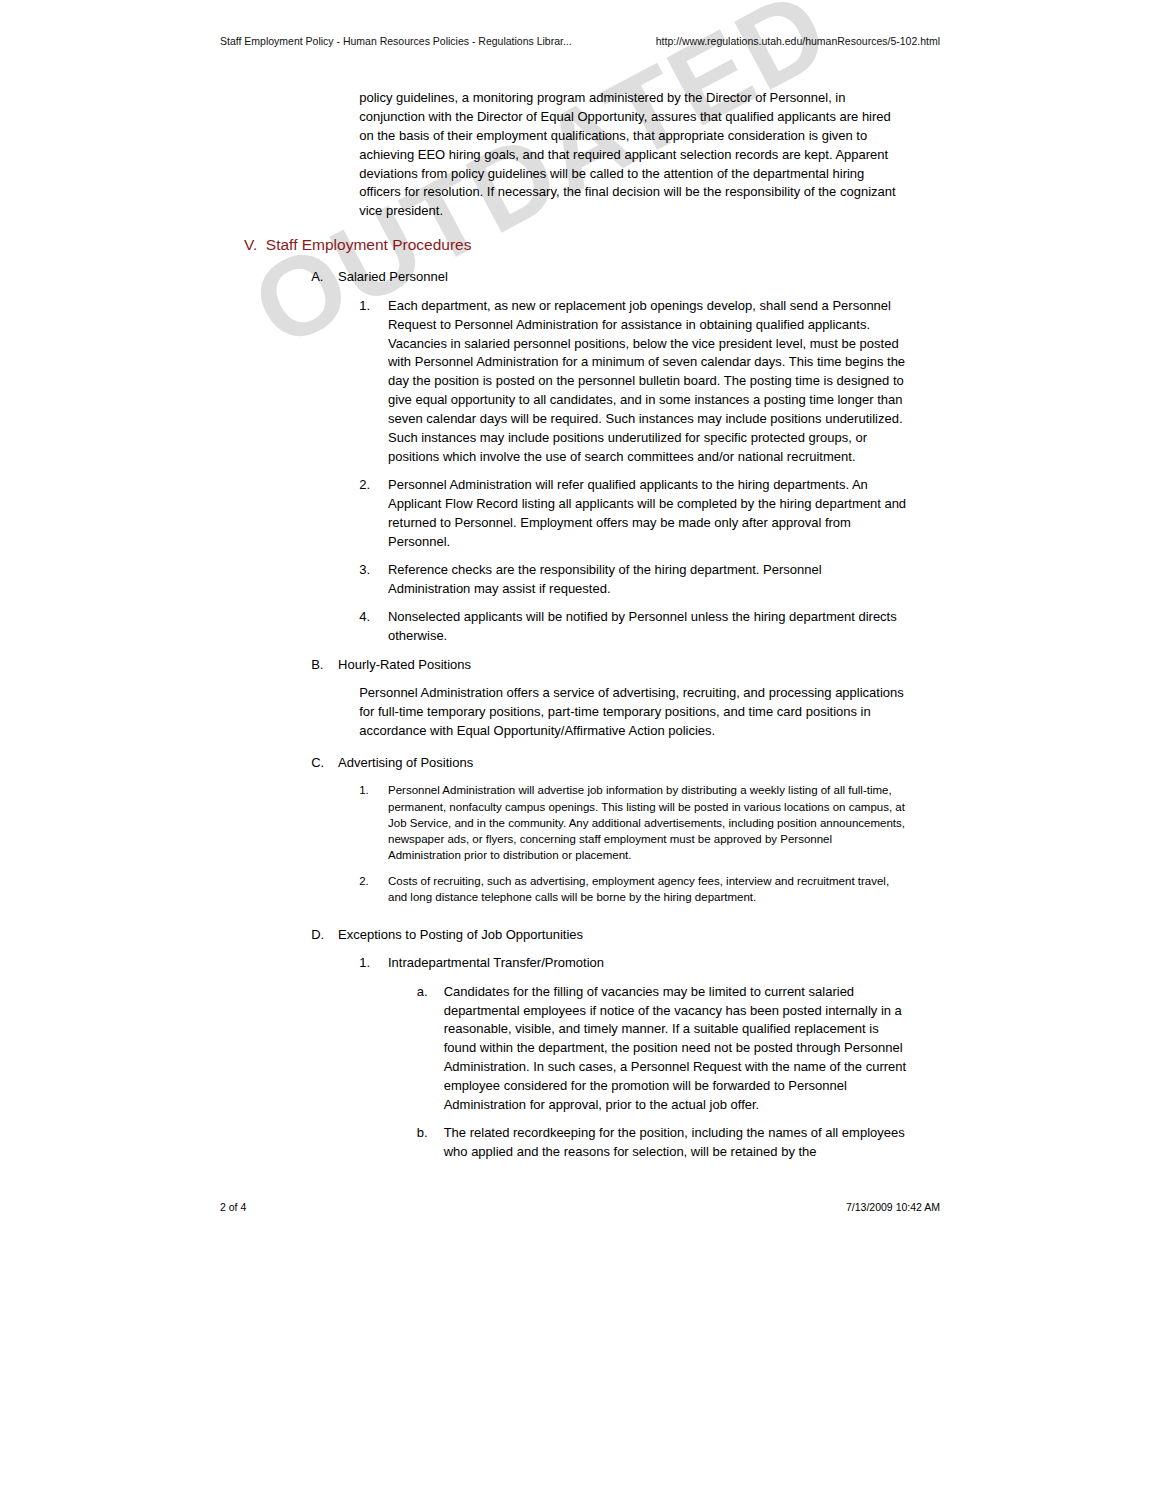Staff Employment Policy - Human Resources Policies - Regulations Librar...
http://www.regulations.utah.edu/humanResources/5-102.html
OUTDATED
policy guidelines, a monitoring program administered by the Director of Personnel, in conjunction with the Director of Equal Opportunity, assures that qualified applicants are hired on the basis of their employment qualifications, that appropriate consideration is given to achieving EEO hiring goals, and that required applicant selection records are kept. Apparent deviations from policy guidelines will be called to the attention of the departmental hiring officers for resolution. If necessary, the final decision will be the responsibility of the cognizant vice president.
V. Staff Employment Procedures
A. Salaried Personnel
1.
Each department, as new or replacement job openings develop, shall send a Personnel Request to Personnel Administration for assistance in obtaining qualified applicants. Vacancies in salaried personnel positions, below the vice president level, must be posted with Personnel Administration for a minimum of seven calendar days. This time begins the day the position is posted on the personnel bulletin board. The posting time is designed to give equal opportunity to all candidates, and in some instances a posting time longer than seven calendar days will be required. Such instances may include positions underutilized. Such instances may include positions underutilized for specific protected groups, or positions which involve the use of search committees and/or national recruitment.
2.
Personnel Administration will refer qualified applicants to the hiring departments. An Applicant Flow Record listing all applicants will be completed by the hiring department and returned to Personnel. Employment offers may be made only after approval from Personnel.
3.
Reference checks are the responsibility of the hiring department. Personnel Administration may assist if requested.
4.
Nonselected applicants will be notified by Personnel unless the hiring department directs otherwise.
B. Hourly-Rated Positions
Personnel Administration offers a service of advertising, recruiting, and processing applications for full-time temporary positions, part-time temporary positions, and time card positions in accordance with Equal Opportunity/Affirmative Action policies.
C. Advertising of Positions
1.
Personnel Administration will advertise job information by distributing a weekly listing of all full-time, permanent, nonfaculty campus openings. This listing will be posted in various locations on campus, at Job Service, and in the community. Any additional advertisements, including position announcements, newspaper ads, or flyers, concerning staff employment must be approved by Personnel Administration prior to distribution or placement.
2.
Costs of recruiting, such as advertising, employment agency fees, interview and recruitment travel, and long distance telephone calls will be borne by the hiring department.
D. Exceptions to Posting of Job Opportunities
1.
Intradepartmental Transfer/Promotion
a.
Candidates for the filling of vacancies may be limited to current salaried departmental employees if notice of the vacancy has been posted internally in a reasonable, visible, and timely manner. If a suitable qualified replacement is found within the department, the position need not be posted through Personnel Administration. In such cases, a Personnel Request with the name of the current employee considered for the promotion will be forwarded to Personnel Administration for approval, prior to the actual job offer.
b.
The related recordkeeping for the position, including the names of all employees who applied and the reasons for selection, will be retained by the
2 of 4
7/13/2009 10:42 AM